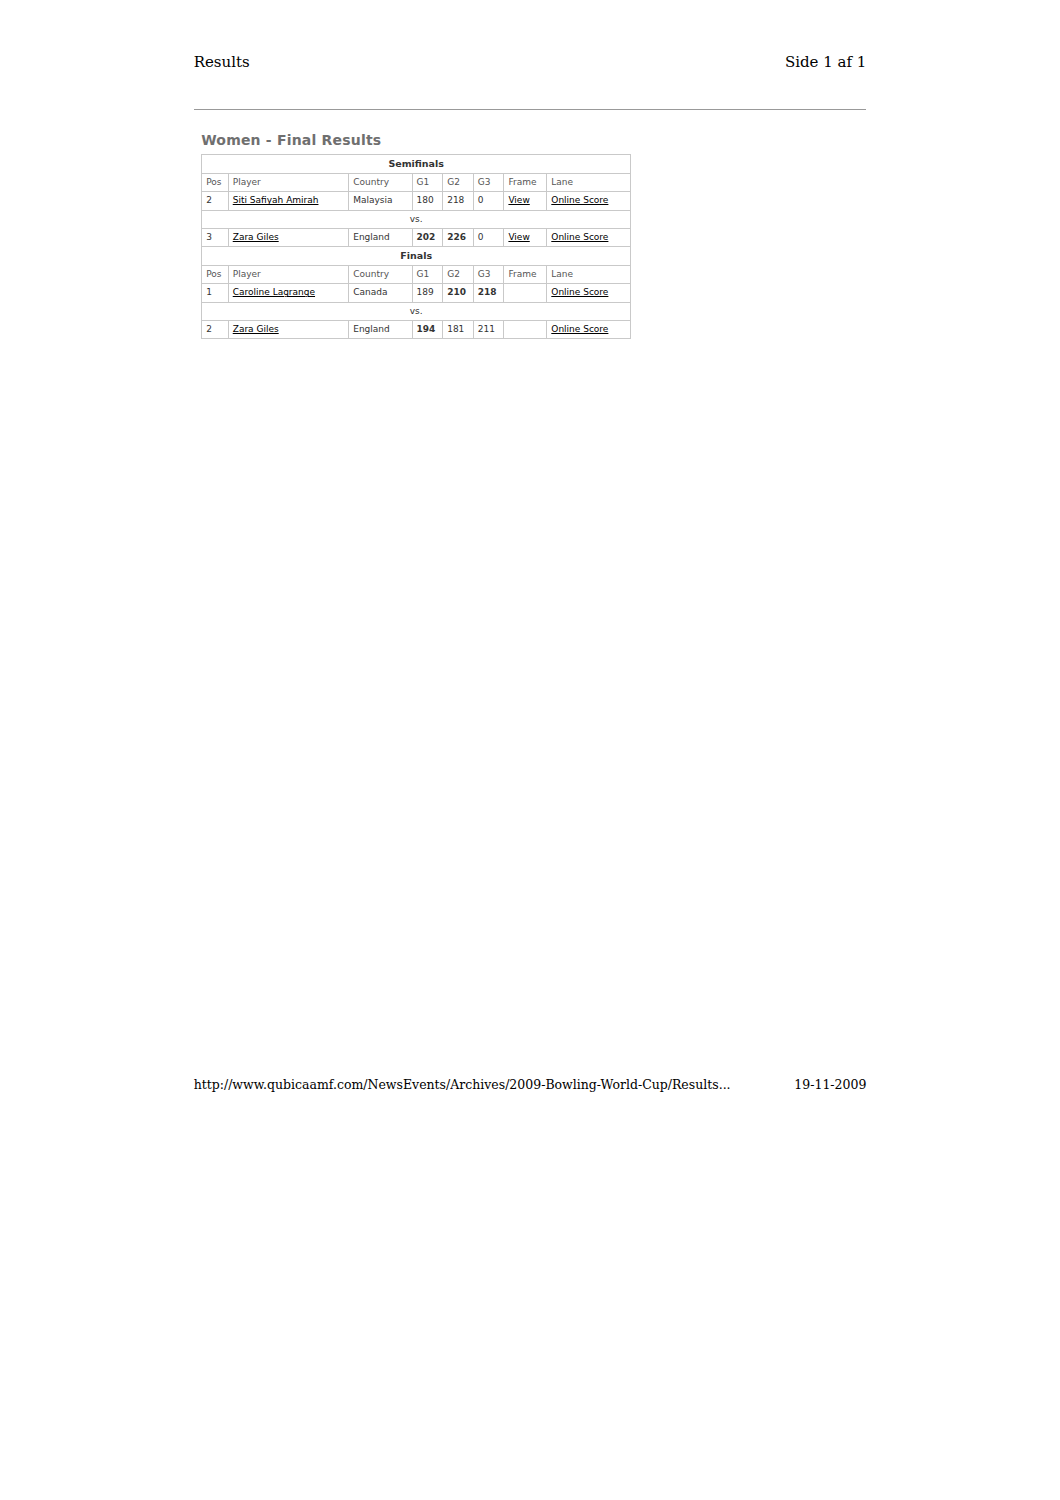Results
Side 1 af 1
Women - Final Results
| Semifinals |
| Pos | Player | Country | G1 | G2 | G3 | Frame | Lane |
| 2 | Siti Safiyah Amirah | Malaysia | 180 | 218 | 0 | View | Online Score |
| vs. |
| 3 | Zara Giles | England | 202 | 226 | 0 | View | Online Score |
| Finals |
| Pos | Player | Country | G1 | G2 | G3 | Frame | Lane |
| 1 | Caroline Lagrange | Canada | 189 | 210 | 218 | | Online Score |
| vs. |
| 2 | Zara Giles | England | 194 | 181 | 211 | | Online Score |
http://www.qubicaamf.com/NewsEvents/Archives/2009-Bowling-World-Cup/Results...
19-11-2009